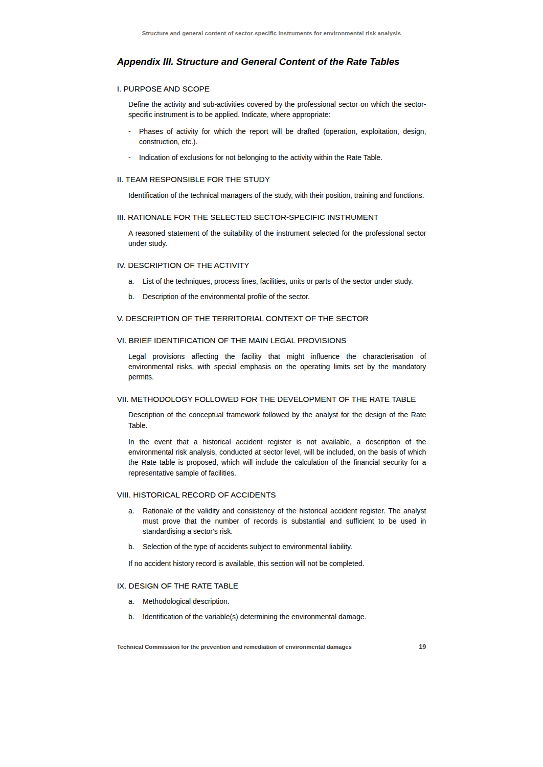Structure and general content of sector-specific instruments for environmental risk analysis
Appendix III. Structure and General Content of the Rate Tables
I. PURPOSE AND SCOPE
Define the activity and sub-activities covered by the professional sector on which the sector-specific instrument is to be applied. Indicate, where appropriate:
Phases of activity for which the report will be drafted (operation, exploitation, design, construction, etc.).
Indication of exclusions for not belonging to the activity within the Rate Table.
II. TEAM RESPONSIBLE FOR THE STUDY
Identification of the technical managers of the study, with their position, training and functions.
III. RATIONALE FOR THE SELECTED SECTOR-SPECIFIC INSTRUMENT
A reasoned statement of the suitability of the instrument selected for the professional sector under study.
IV. DESCRIPTION OF THE ACTIVITY
List of the techniques, process lines, facilities, units or parts of the sector under study.
Description of the environmental profile of the sector.
V. DESCRIPTION OF THE TERRITORIAL CONTEXT OF THE SECTOR
VI. BRIEF IDENTIFICATION OF THE MAIN LEGAL PROVISIONS
Legal provisions affecting the facility that might influence the characterisation of environmental risks, with special emphasis on the operating limits set by the mandatory permits.
VII. METHODOLOGY FOLLOWED FOR THE DEVELOPMENT OF THE RATE TABLE
Description of the conceptual framework followed by the analyst for the design of the Rate Table.
In the event that a historical accident register is not available, a description of the environmental risk analysis, conducted at sector level, will be included, on the basis of which the Rate table is proposed, which will include the calculation of the financial security for a representative sample of facilities.
VIII. HISTORICAL RECORD OF ACCIDENTS
Rationale of the validity and consistency of the historical accident register. The analyst must prove that the number of records is substantial and sufficient to be used in standardising a sector's risk.
Selection of the type of accidents subject to environmental liability.
If no accident history record is available, this section will not be completed.
IX. DESIGN OF THE RATE TABLE
Methodological description.
Identification of the variable(s) determining the environmental damage.
Technical Commission for the prevention and remediation of environmental damages 19